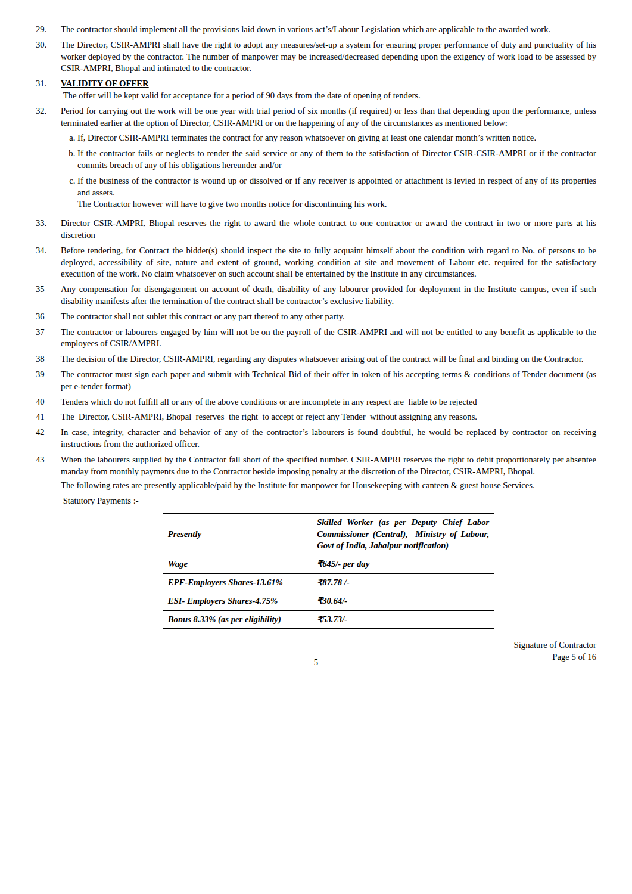29. The contractor should implement all the provisions laid down in various act’s/Labour Legislation which are applicable to the awarded work.
30. The Director, CSIR-AMPRI shall have the right to adopt any measures/set-up a system for ensuring proper performance of duty and punctuality of his worker deployed by the contractor. The number of manpower may be increased/decreased depending upon the exigency of work load to be assessed by CSIR-AMPRI, Bhopal and intimated to the contractor.
31. VALIDITY OF OFFER
The offer will be kept valid for acceptance for a period of 90 days from the date of opening of tenders.
32. Period for carrying out the work will be one year with trial period of six months (if required) or less than that depending upon the performance, unless terminated earlier at the option of Director, CSIR-AMPRI or on the happening of any of the circumstances as mentioned below:
If, Director CSIR-AMPRI terminates the contract for any reason whatsoever on giving at least one calendar month’s written notice.
If the contractor fails or neglects to render the said service or any of them to the satisfaction of Director CSIR-CSIR-AMPRI or if the contractor commits breach of any of his obligations hereunder and/or
If the business of the contractor is wound up or dissolved or if any receiver is appointed or attachment is levied in respect of any of its properties and assets.
The Contractor however will have to give two months notice for discontinuing his work.
33. Director CSIR-AMPRI, Bhopal reserves the right to award the whole contract to one contractor or award the contract in two or more parts at his discretion
34. Before tendering, for Contract the bidder(s) should inspect the site to fully acquaint himself about the condition with regard to No. of persons to be deployed, accessibility of site, nature and extent of ground, working condition at site and movement of Labour etc. required for the satisfactory execution of the work. No claim whatsoever on such account shall be entertained by the Institute in any circumstances.
35 Any compensation for disengagement on account of death, disability of any labourer provided for deployment in the Institute campus, even if such disability manifests after the termination of the contract shall be contractor’s exclusive liability.
36 The contractor shall not sublet this contract or any part thereof to any other party.
37 The contractor or labourers engaged by him will not be on the payroll of the CSIR-AMPRI and will not be entitled to any benefit as applicable to the employees of CSIR/AMPRI.
38 The decision of the Director, CSIR-AMPRI, regarding any disputes whatsoever arising out of the contract will be final and binding on the Contractor.
39 The contractor must sign each paper and submit with Technical Bid of their offer in token of his accepting terms & conditions of Tender document (as per e-tender format)
40 Tenders which do not fulfill all or any of the above conditions or are incomplete in any respect are liable to be rejected
41 The Director, CSIR-AMPRI, Bhopal reserves the right to accept or reject any Tender without assigning any reasons.
42 In case, integrity, character and behavior of any of the contractor’s labourers is found doubtful, he would be replaced by contractor on receiving instructions from the authorized officer.
43 When the labourers supplied by the Contractor fall short of the specified number. CSIR-AMPRI reserves the right to debit proportionately per absentee manday from monthly payments due to the Contractor beside imposing penalty at the discretion of the Director, CSIR-AMPRI, Bhopal.
The following rates are presently applicable/paid by the Institute for manpower for Housekeeping with canteen & guest house Services.
Statutory Payments :-
| Presently | Skilled Worker (as per Deputy Chief Labor Commissioner (Central), Ministry of Labour, Govt of India, Jabalpur notification) |
| Wage | ₹645/- per day |
| EPF-Employers Shares-13.61% | ₹87.78 /- |
| ESI- Employers Shares-4.75% | ₹30.64/- |
| Bonus 8.33% (as per eligibility) | ₹53.73/- |
Signature of Contractor
Page 5 of 16
5